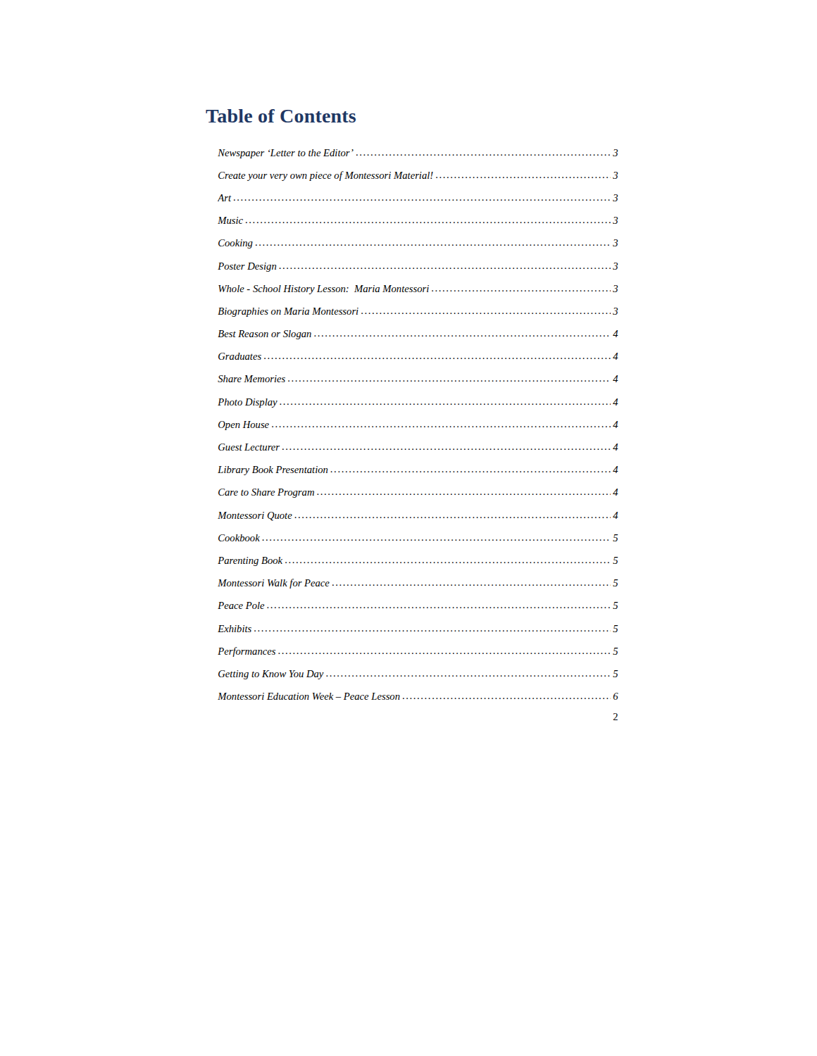Table of Contents
Newspaper ‘Letter to the Editor’........................................................................................................................... 3
Create your very own piece of Montessori Material!........................................................................................... 3
Art............................................................................................................................................................. 3
Music......................................................................................................................................................... 3
Cooking....................................................................................................................................................... 3
Poster Design.............................................................................................................................................. 3
Whole - School History Lesson: Maria Montessori........................................................................................... 3
Biographies on Maria Montessori..................................................................................................................... 3
Best Reason or Slogan.................................................................................................................................. 4
Graduates................................................................................................................................................... 4
Share Memories....................................................................................................................................... 4
Photo Display.............................................................................................................................................. 4
Open House............................................................................................................................................... 4
Guest Lecturer............................................................................................................................................. 4
Library Book Presentation............................................................................................................................. 4
Care to Share Program................................................................................................................................. 4
Montessori Quote..................................................................................................................................... 4
Cookbook................................................................................................................................................... 5
Parenting Book............................................................................................................................................ 5
Montessori Walk for Peace............................................................................................................................ 5
Peace Pole.................................................................................................................................................. 5
Exhibits....................................................................................................................................................... 5
Performances.............................................................................................................................................. 5
Getting to Know You Day.............................................................................................................................. 5
Montessori Education Week – Peace Lesson....................................................................................................... 6
2